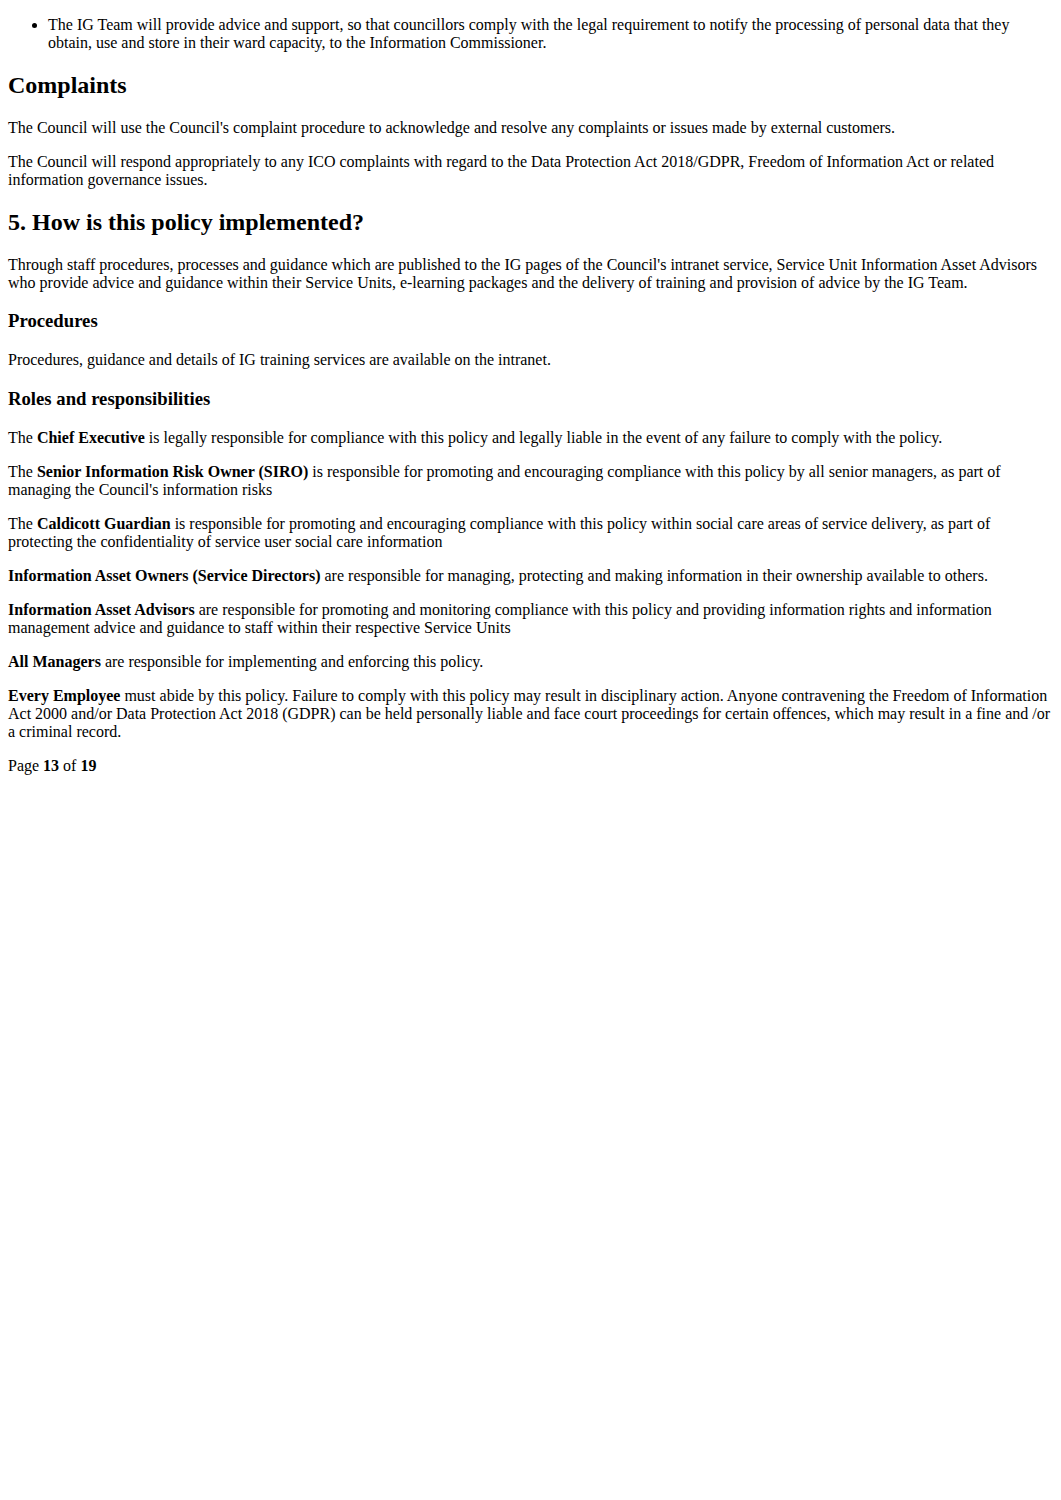The IG Team will provide advice and support, so that councillors comply with the legal requirement to notify the processing of personal data that they obtain, use and store in their ward capacity, to the Information Commissioner.
Complaints
The Council will use the Council's complaint procedure to acknowledge and resolve any complaints or issues made by external customers.
The Council will respond appropriately to any ICO complaints with regard to the Data Protection Act 2018/GDPR, Freedom of Information Act or related information governance issues.
5. How is this policy implemented?
Through staff procedures, processes and guidance which are published to the IG pages of the Council's intranet service, Service Unit Information Asset Advisors who provide advice and guidance within their Service Units, e-learning packages and the delivery of training and provision of advice by the IG Team.
Procedures
Procedures, guidance and details of IG training services are available on the intranet.
Roles and responsibilities
The Chief Executive is legally responsible for compliance with this policy and legally liable in the event of any failure to comply with the policy.
The Senior Information Risk Owner (SIRO) is responsible for promoting and encouraging compliance with this policy by all senior managers, as part of managing the Council's information risks
The Caldicott Guardian is responsible for promoting and encouraging compliance with this policy within social care areas of service delivery, as part of protecting the confidentiality of service user social care information
Information Asset Owners (Service Directors) are responsible for managing, protecting and making information in their ownership available to others.
Information Asset Advisors are responsible for promoting and monitoring compliance with this policy and providing information rights and information management advice and guidance to staff within their respective Service Units
All Managers are responsible for implementing and enforcing this policy.
Every Employee must abide by this policy. Failure to comply with this policy may result in disciplinary action. Anyone contravening the Freedom of Information Act 2000 and/or Data Protection Act 2018 (GDPR) can be held personally liable and face court proceedings for certain offences, which may result in a fine and /or a criminal record.
Page 13 of 19